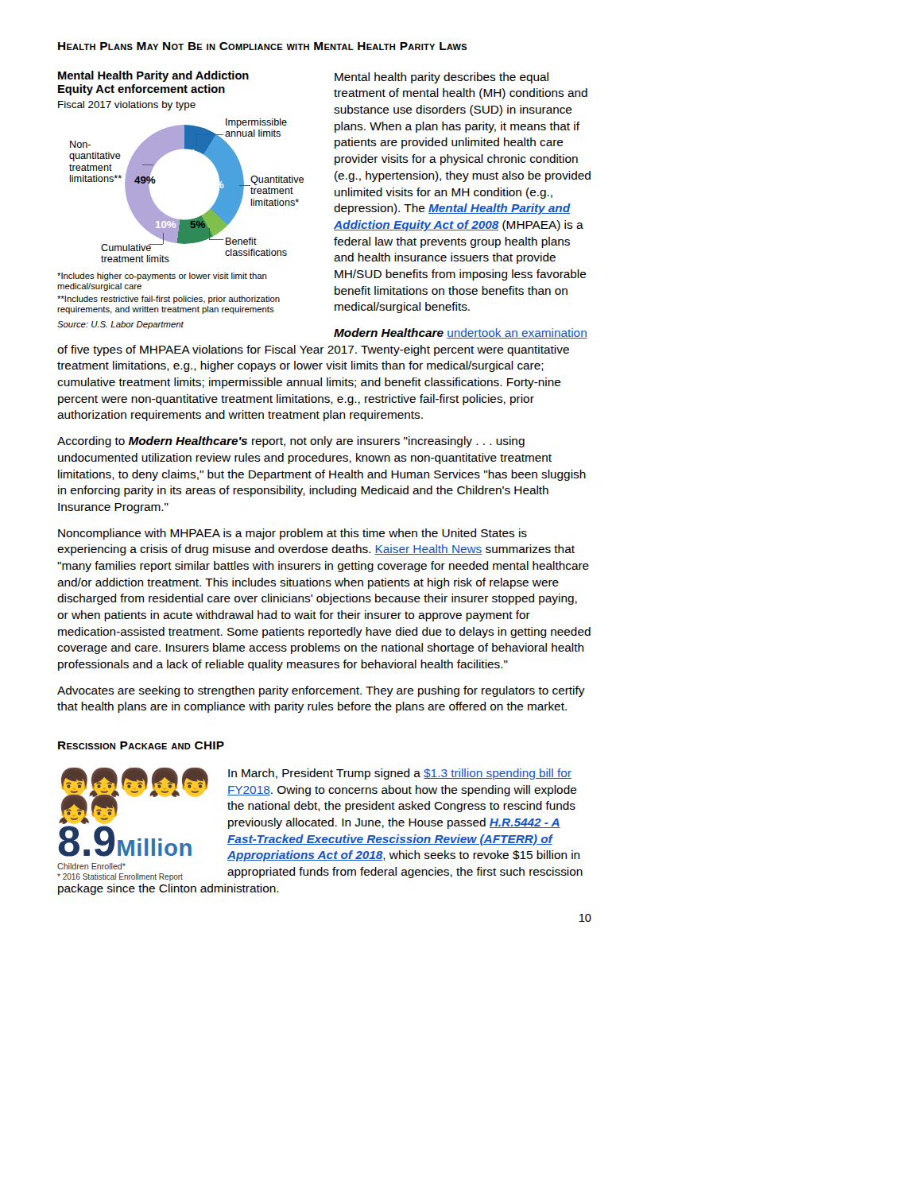Health Plans May Not Be in Compliance with Mental Health Parity Laws
Mental Health Parity and Addiction
Equity Act enforcement action
Fiscal 2017 violations by type
9% 28% 5% 10% 49% Impermissible
annual limits Quantitative
treatment
limitations* Benefit
classifications Cumulative
treatment limits Non-quantitative
treatment
limitations**
*Includes higher co-payments or lower visit limit than medical/surgical care
**Includes restrictive fail-first policies, prior authorization requirements, and written treatment plan requirements
Source: U.S. Labor Department
Mental health parity describes the equal treatment of mental health (MH) conditions and substance use disorders (SUD) in insurance plans. When a plan has parity, it means that if patients are provided unlimited health care provider visits for a physical chronic condition (e.g., hypertension), they must also be provided unlimited visits for an MH condition (e.g., depression). The Mental Health Parity and Addiction Equity Act of 2008 (MHPAEA) is a federal law that prevents group health plans and health insurance issuers that provide MH/SUD benefits from imposing less favorable benefit limitations on those benefits than on medical/surgical benefits.
Modern Healthcare undertook an examination of five types of MHPAEA violations for Fiscal Year 2017. Twenty-eight percent were quantitative treatment limitations, e.g., higher copays or lower visit limits than for medical/surgical care; cumulative treatment limits; impermissible annual limits; and benefit classifications. Forty-nine percent were non-quantitative treatment limitations, e.g., restrictive fail-first policies, prior authorization requirements and written treatment plan requirements.
According to Modern Healthcare's report, not only are insurers "increasingly . . . using undocumented utilization review rules and procedures, known as non-quantitative treatment limitations, to deny claims," but the Department of Health and Human Services "has been sluggish in enforcing parity in its areas of responsibility, including Medicaid and the Children's Health Insurance Program."
Noncompliance with MHPAEA is a major problem at this time when the United States is experiencing a crisis of drug misuse and overdose deaths. Kaiser Health News summarizes that "many families report similar battles with insurers in getting coverage for needed mental healthcare and/or addiction treatment. This includes situations when patients at high risk of relapse were discharged from residential care over clinicians' objections because their insurer stopped paying, or when patients in acute withdrawal had to wait for their insurer to approve payment for medication-assisted treatment. Some patients reportedly have died due to delays in getting needed coverage and care. Insurers blame access problems on the national shortage of behavioral health professionals and a lack of reliable quality measures for behavioral health facilities."
Advocates are seeking to strengthen parity enforcement. They are pushing for regulators to certify that health plans are in compliance with parity rules before the plans are offered on the market.
Rescission Package and CHIP
👦👧👦👧👦👧👦
8.9Million
Children Enrolled*
* 2016 Statistical Enrollment Report
In March, President Trump signed a $1.3 trillion spending bill for FY2018. Owing to concerns about how the spending will explode the national debt, the president asked Congress to rescind funds previously allocated. In June, the House passed H.R.5442 - A Fast-Tracked Executive Rescission Review (AFTERR) of Appropriations Act of 2018, which seeks to revoke $15 billion in appropriated funds from federal agencies, the first such rescission package since the Clinton administration.
10